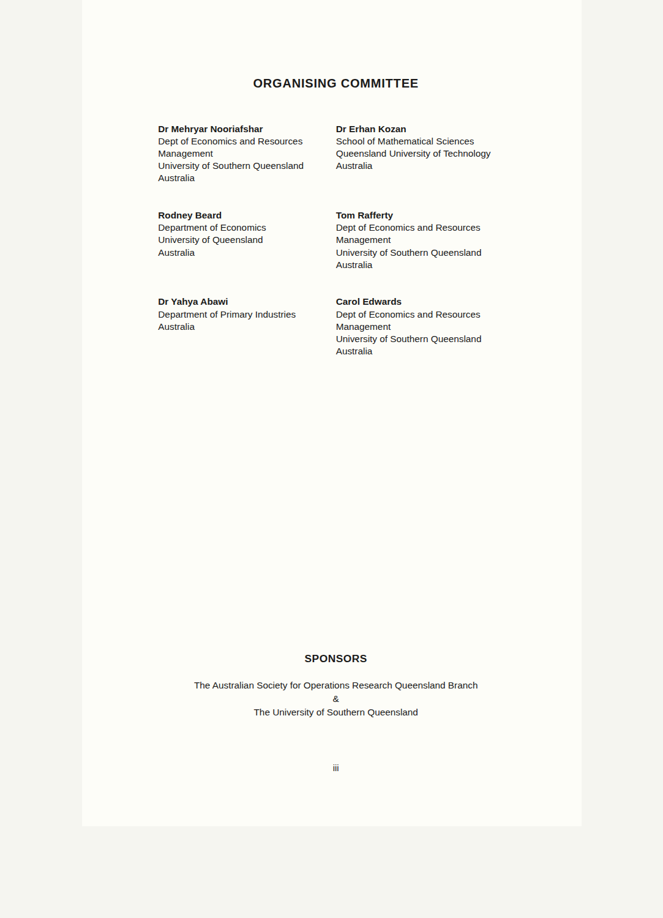ORGANISING COMMITTEE
| Dr Mehryar Nooriafshar Dept of Economics and Resources Management University of Southern Queensland Australia | Dr Erhan Kozan School of Mathematical Sciences Queensland University of Technology Australia |
| Rodney Beard Department of Economics University of Queensland Australia | Tom Rafferty Dept of Economics and Resources Management University of Southern Queensland Australia |
| Dr Yahya Abawi Department of Primary Industries Australia | Carol Edwards Dept of Economics and Resources Management University of Southern Queensland Australia |
SPONSORS
The Australian Society for Operations Research Queensland Branch
&
The University of Southern Queensland
iii